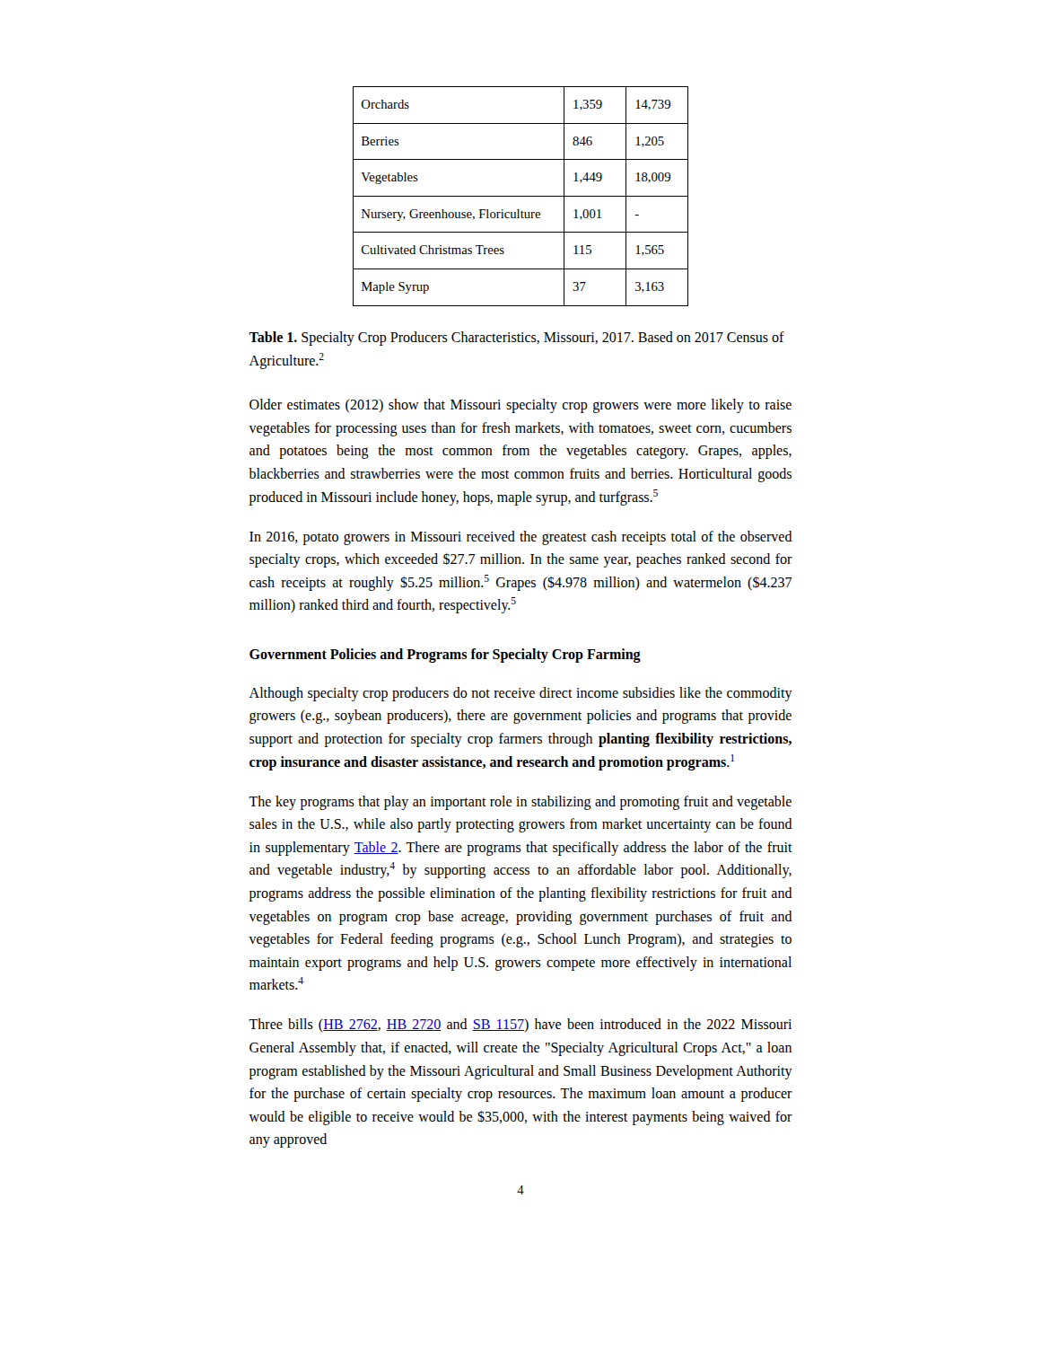| Orchards | 1,359 | 14,739 |
| Berries | 846 | 1,205 |
| Vegetables | 1,449 | 18,009 |
| Nursery, Greenhouse, Floriculture | 1,001 | - |
| Cultivated Christmas Trees | 115 | 1,565 |
| Maple Syrup | 37 | 3,163 |
Table 1. Specialty Crop Producers Characteristics, Missouri, 2017. Based on 2017 Census of Agriculture.2
Older estimates (2012) show that Missouri specialty crop growers were more likely to raise vegetables for processing uses than for fresh markets, with tomatoes, sweet corn, cucumbers and potatoes being the most common from the vegetables category. Grapes, apples, blackberries and strawberries were the most common fruits and berries. Horticultural goods produced in Missouri include honey, hops, maple syrup, and turfgrass.5
In 2016, potato growers in Missouri received the greatest cash receipts total of the observed specialty crops, which exceeded $27.7 million. In the same year, peaches ranked second for cash receipts at roughly $5.25 million.5 Grapes ($4.978 million) and watermelon ($4.237 million) ranked third and fourth, respectively.5
Government Policies and Programs for Specialty Crop Farming
Although specialty crop producers do not receive direct income subsidies like the commodity growers (e.g., soybean producers), there are government policies and programs that provide support and protection for specialty crop farmers through planting flexibility restrictions, crop insurance and disaster assistance, and research and promotion programs.1
The key programs that play an important role in stabilizing and promoting fruit and vegetable sales in the U.S., while also partly protecting growers from market uncertainty can be found in supplementary Table 2. There are programs that specifically address the labor of the fruit and vegetable industry,4 by supporting access to an affordable labor pool. Additionally, programs address the possible elimination of the planting flexibility restrictions for fruit and vegetables on program crop base acreage, providing government purchases of fruit and vegetables for Federal feeding programs (e.g., School Lunch Program), and strategies to maintain export programs and help U.S. growers compete more effectively in international markets.4
Three bills (HB 2762, HB 2720 and SB 1157) have been introduced in the 2022 Missouri General Assembly that, if enacted, will create the "Specialty Agricultural Crops Act," a loan program established by the Missouri Agricultural and Small Business Development Authority for the purchase of certain specialty crop resources. The maximum loan amount a producer would be eligible to receive would be $35,000, with the interest payments being waived for any approved
4